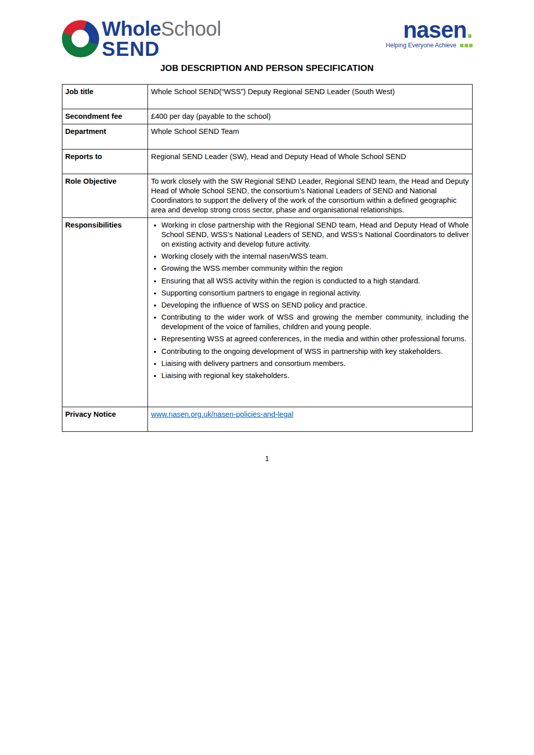Whole School
SEND
nasen.
Helping Everyone Achieve
JOB DESCRIPTION AND PERSON SPECIFICATION
| Job title | Whole School SEND(“WSS”) Deputy Regional SEND Leader (South West) |
| Secondment fee | £400 per day (payable to the school) |
| Department | Whole School SEND Team |
| Reports to | Regional SEND Leader (SW), Head and Deputy Head of Whole School SEND |
| Role Objective | To work closely with the SW Regional SEND Leader, Regional SEND team, the Head and Deputy Head of Whole School SEND, the consortium’s National Leaders of SEND and National Coordinators to support the delivery of the work of the consortium within a defined geographic area and develop strong cross sector, phase and organisational relationships. |
| Responsibilities | Working in close partnership with the Regional SEND team, Head and Deputy Head of Whole School SEND, WSS’s National Leaders of SEND, and WSS’s National Coordinators to deliver on existing activity and develop future activity. Working closely with the internal nasen/WSS team. Growing the WSS member community within the region Ensuring that all WSS activity within the region is conducted to a high standard. Supporting consortium partners to engage in regional activity. Developing the influence of WSS on SEND policy and practice. Contributing to the wider work of WSS and growing the member community, including the development of the voice of families, children and young people. Representing WSS at agreed conferences, in the media and within other professional forums. Contributing to the ongoing development of WSS in partnership with key stakeholders. Liaising with delivery partners and consortium members. Liaising with regional key stakeholders. |
| Privacy Notice | www.nasen.org.uk/nasen-policies-and-legal |
1